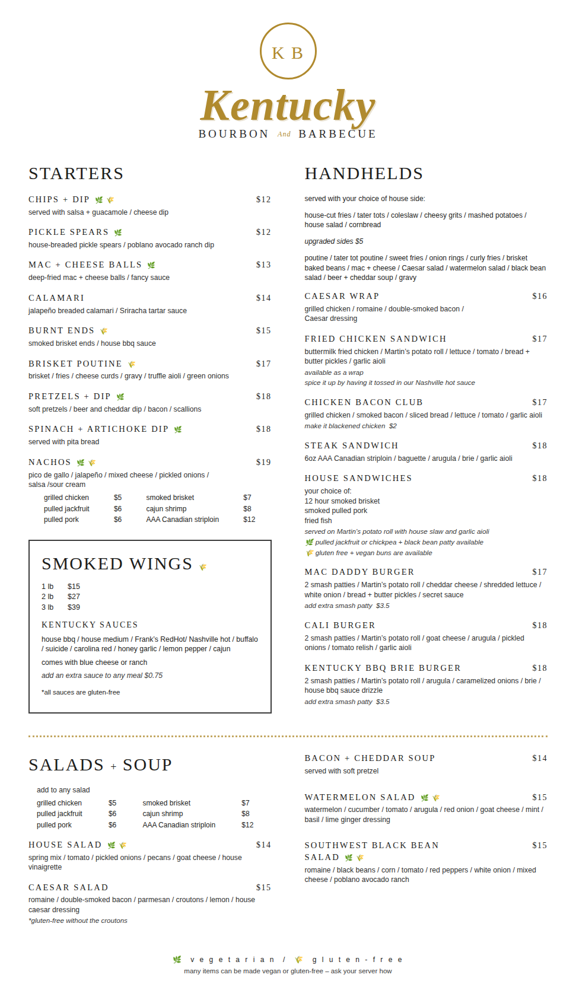K B
Kentucky
BOURBON And BARBECUE
STARTERS
CHIPS + DIP 🌿 🌾 $12
served with salsa + guacamole / cheese dip
PICKLE SPEARS 🌿 $12
house-breaded pickle spears / poblano avocado ranch dip
MAC + CHEESE BALLS 🌿 $13
deep-fried mac + cheese balls / fancy sauce
CALAMARI $14
jalapeño breaded calamari / Sriracha tartar sauce
BURNT ENDS 🌾 $15
smoked brisket ends / house bbq sauce
BRISKET POUTINE 🌾 $17
brisket / fries / cheese curds / gravy / truffle aioli / green onions
PRETZELS + DIP 🌿 $18
soft pretzels / beer and cheddar dip / bacon / scallions
SPINACH + ARTICHOKE DIP 🌿 $18
served with pita bread
NACHOS 🌿 🌾 $19
pico de gallo / jalapeño / mixed cheese / pickled onions /
salsa /sour cream
grilled chicken$5 smoked brisket$7 pulled jackfruit$6 cajun shrimp$8 pulled pork$6 AAA Canadian striploin$12
SMOKED WINGS 🌾
1 lb$15 2 lb$27 3 lb$39
KENTUCKY SAUCES
house bbq / house medium / Frank’s RedHot/ Nashville hot / buffalo / suicide / carolina red / honey garlic / lemon pepper / cajun
comes with blue cheese or ranch
add an extra sauce to any meal $0.75
*all sauces are gluten-free
HANDHELDS
served with your choice of house side:
house-cut fries / tater tots / coleslaw / cheesy grits / mashed potatoes / house salad / cornbread
upgraded sides $5
poutine / tater tot poutine / sweet fries / onion rings / curly fries / brisket baked beans / mac + cheese / Caesar salad / watermelon salad / black bean salad / beer + cheddar soup / gravy
CAESAR WRAP $16
grilled chicken / romaine / double-smoked bacon /
Caesar dressing
FRIED CHICKEN SANDWICH $17
buttermilk fried chicken / Martin’s potato roll / lettuce / tomato / bread + butter pickles / garlic aioli
available as a wrap
spice it up by having it tossed in our Nashville hot sauce
CHICKEN BACON CLUB $17
grilled chicken / smoked bacon / sliced bread / lettuce / tomato / garlic aioli
make it blackened chicken $2
STEAK SANDWICH $18
6oz AAA Canadian striploin / baguette / arugula / brie / garlic aioli
HOUSE SANDWICHES $18
your choice of:
12 hour smoked brisket
smoked pulled pork
fried fish
served on Martin’s potato roll with house slaw and garlic aioli
🌿 pulled jackfruit or chickpea + black bean patty available
🌾 gluten free + vegan buns are available
MAC DADDY BURGER $17
2 smash patties / Martin’s potato roll / cheddar cheese / shredded lettuce / white onion / bread + butter pickles / secret sauce
add extra smash patty $3.5
CALI BURGER $18
2 smash patties / Martin’s potato roll / goat cheese / arugula / pickled onions / tomato relish / garlic aioli
KENTUCKY BBQ BRIE BURGER $18
2 smash patties / Martin’s potato roll / arugula / caramelized onions / brie / house bbq sauce drizzle
add extra smash patty $3.5
SALADS + SOUP
add to any salad
grilled chicken$5 smoked brisket$7 pulled jackfruit$6 cajun shrimp$8 pulled pork$6 AAA Canadian striploin$12
HOUSE SALAD 🌿 🌾 $14
spring mix / tomato / pickled onions / pecans / goat cheese / house vinaigrette
CAESAR SALAD $15
romaine / double-smoked bacon / parmesan / croutons / lemon / house caesar dressing
*gluten-free without the croutons
BACON + CHEDDAR SOUP $14
served with soft pretzel
WATERMELON SALAD 🌿 🌾 $15
watermelon / cucumber / tomato / arugula / red onion / goat cheese / mint / basil / lime ginger dressing
SOUTHWEST BLACK BEAN $15
SALAD 🌿 🌾
romaine / black beans / corn / tomato / red peppers / white onion / mixed cheese / poblano avocado ranch
🌿 v e g e t a r i a n / 🌾 g l u t e n - f r e e
many items can be made vegan or gluten-free – ask your server how